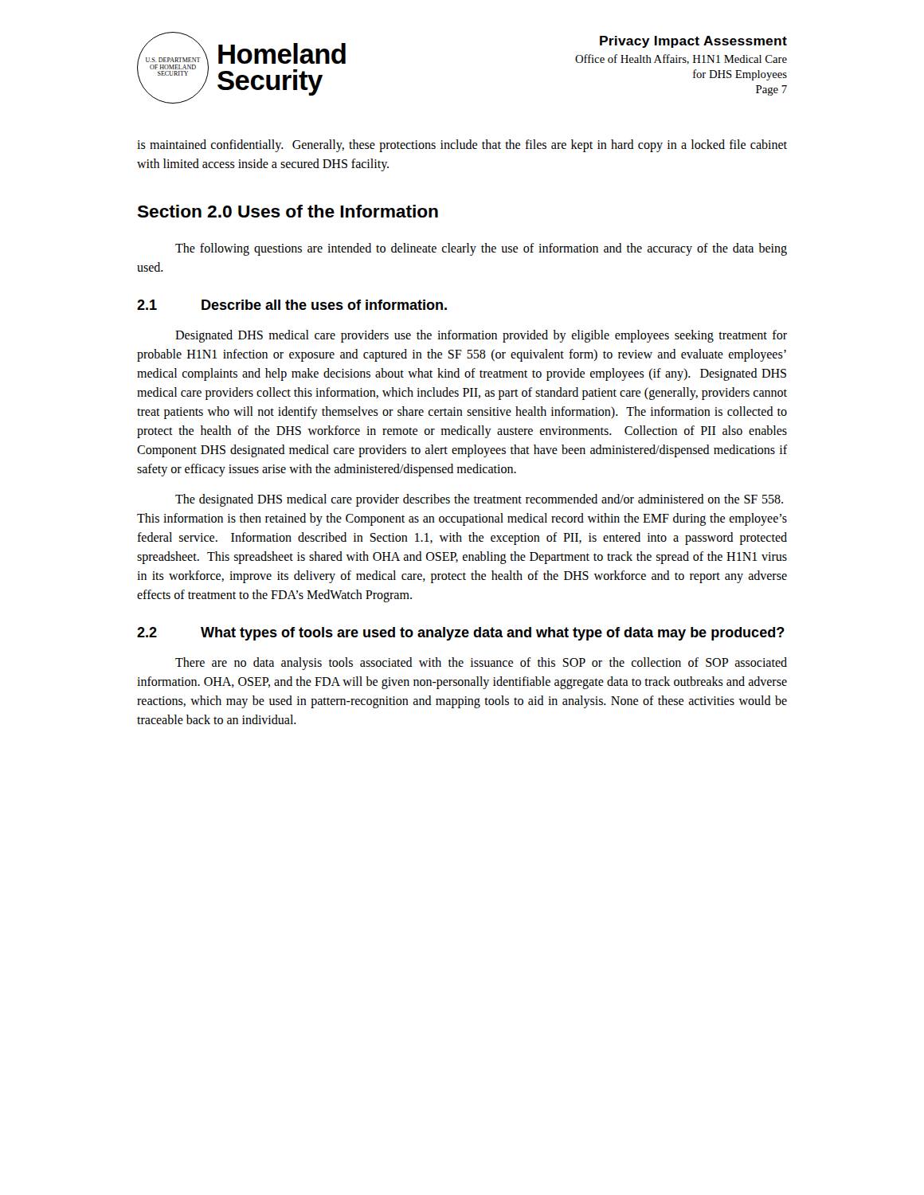U.S. DEPARTMENT OF HOMELAND SECURITY
Homeland Security
Privacy Impact Assessment
Office of Health Affairs, H1N1 Medical Care
for DHS Employees
Page 7
is maintained confidentially. Generally, these protections include that the files are kept in hard copy in a locked file cabinet with limited access inside a secured DHS facility.
Section 2.0 Uses of the Information
The following questions are intended to delineate clearly the use of information and the accuracy of the data being used.
2.1 Describe all the uses of information.
Designated DHS medical care providers use the information provided by eligible employees seeking treatment for probable H1N1 infection or exposure and captured in the SF 558 (or equivalent form) to review and evaluate employees’ medical complaints and help make decisions about what kind of treatment to provide employees (if any). Designated DHS medical care providers collect this information, which includes PII, as part of standard patient care (generally, providers cannot treat patients who will not identify themselves or share certain sensitive health information). The information is collected to protect the health of the DHS workforce in remote or medically austere environments. Collection of PII also enables Component DHS designated medical care providers to alert employees that have been administered/dispensed medications if safety or efficacy issues arise with the administered/dispensed medication.
The designated DHS medical care provider describes the treatment recommended and/or administered on the SF 558. This information is then retained by the Component as an occupational medical record within the EMF during the employee’s federal service. Information described in Section 1.1, with the exception of PII, is entered into a password protected spreadsheet. This spreadsheet is shared with OHA and OSEP, enabling the Department to track the spread of the H1N1 virus in its workforce, improve its delivery of medical care, protect the health of the DHS workforce and to report any adverse effects of treatment to the FDA’s MedWatch Program.
2.2 What types of tools are used to analyze data and what type of data may be produced?
There are no data analysis tools associated with the issuance of this SOP or the collection of SOP associated information. OHA, OSEP, and the FDA will be given non-personally identifiable aggregate data to track outbreaks and adverse reactions, which may be used in pattern-recognition and mapping tools to aid in analysis. None of these activities would be traceable back to an individual.